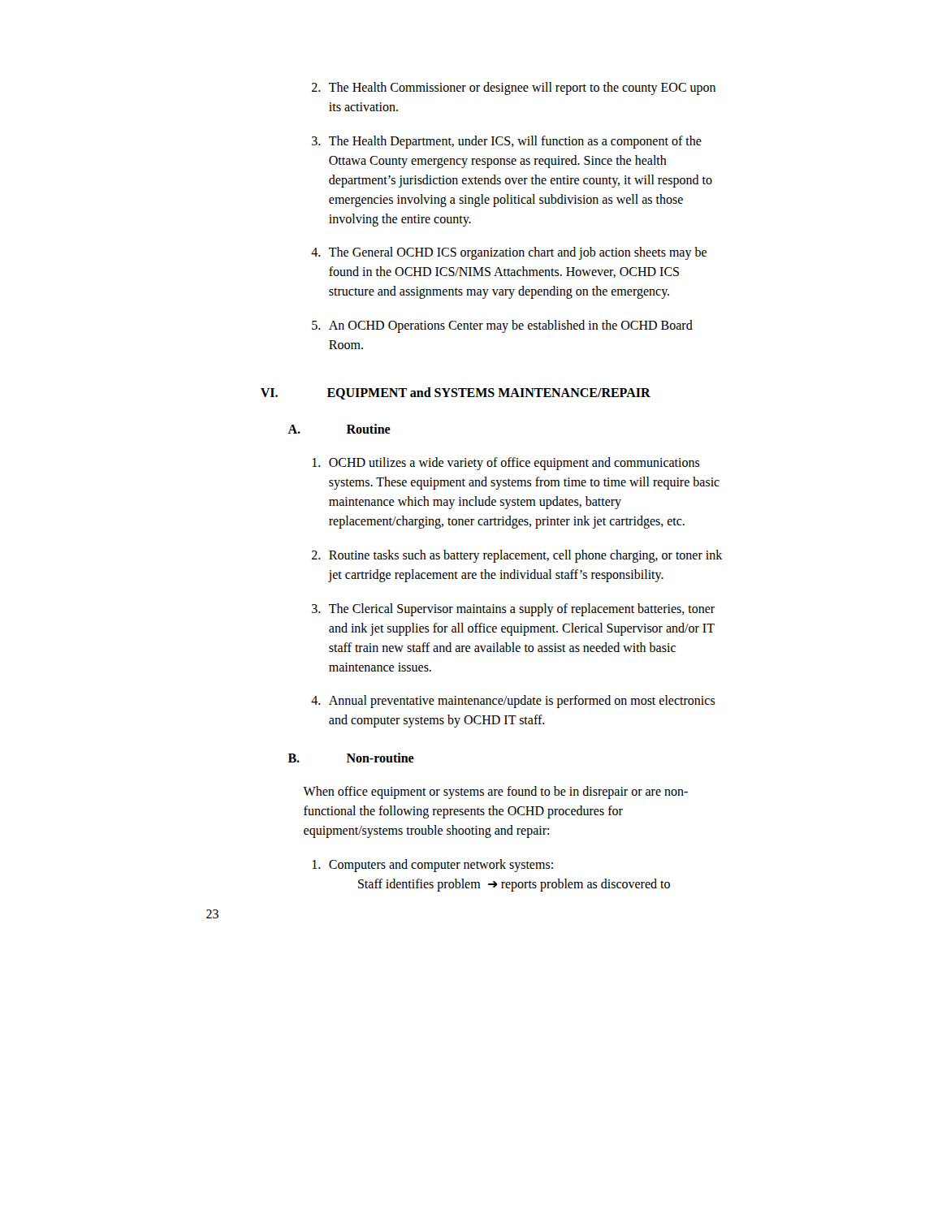The Health Commissioner or designee will report to the county EOC upon its activation.
The Health Department, under ICS, will function as a component of the Ottawa County emergency response as required. Since the health department’s jurisdiction extends over the entire county, it will respond to emergencies involving a single political subdivision as well as those involving the entire county.
The General OCHD ICS organization chart and job action sheets may be found in the OCHD ICS/NIMS Attachments. However, OCHD ICS structure and assignments may vary depending on the emergency.
An OCHD Operations Center may be established in the OCHD Board Room.
VI. EQUIPMENT and SYSTEMS MAINTENANCE/REPAIR
A. Routine
OCHD utilizes a wide variety of office equipment and communications systems. These equipment and systems from time to time will require basic maintenance which may include system updates, battery replacement/charging, toner cartridges, printer ink jet cartridges, etc.
Routine tasks such as battery replacement, cell phone charging, or toner ink jet cartridge replacement are the individual staff’s responsibility.
The Clerical Supervisor maintains a supply of replacement batteries, toner and ink jet supplies for all office equipment. Clerical Supervisor and/or IT staff train new staff and are available to assist as needed with basic maintenance issues.
Annual preventative maintenance/update is performed on most electronics and computer systems by OCHD IT staff.
B. Non-routine
When office equipment or systems are found to be in disrepair or are non-functional the following represents the OCHD procedures for equipment/systems trouble shooting and repair:
Computers and computer network systems:
Staff identifies problem ➜ reports problem as discovered to
23